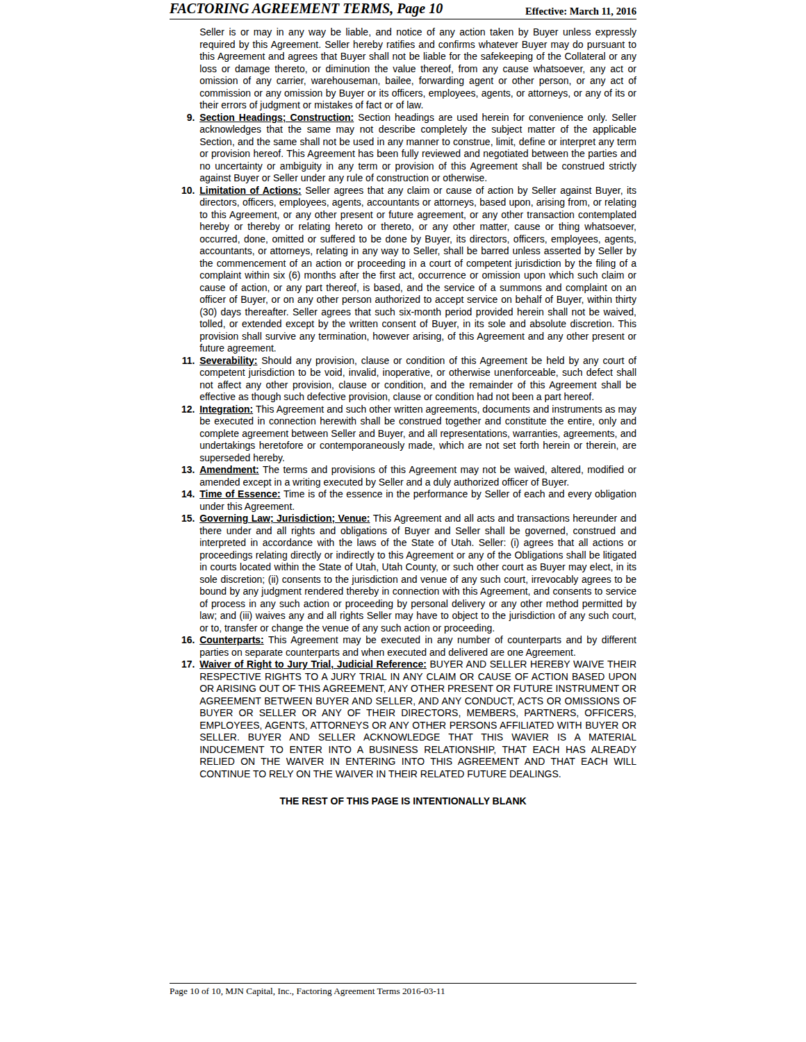FACTORING AGREEMENT TERMS, Page 10
Effective: March 11, 2016
Seller is or may in any way be liable, and notice of any action taken by Buyer unless expressly required by this Agreement. Seller hereby ratifies and confirms whatever Buyer may do pursuant to this Agreement and agrees that Buyer shall not be liable for the safekeeping of the Collateral or any loss or damage thereto, or diminution the value thereof, from any cause whatsoever, any act or omission of any carrier, warehouseman, bailee, forwarding agent or other person, or any act of commission or any omission by Buyer or its officers, employees, agents, or attorneys, or any of its or their errors of judgment or mistakes of fact or of law.
Section Headings; Construction: Section headings are used herein for convenience only. Seller acknowledges that the same may not describe completely the subject matter of the applicable Section, and the same shall not be used in any manner to construe, limit, define or interpret any term or provision hereof. This Agreement has been fully reviewed and negotiated between the parties and no uncertainty or ambiguity in any term or provision of this Agreement shall be construed strictly against Buyer or Seller under any rule of construction or otherwise.
Limitation of Actions: Seller agrees that any claim or cause of action by Seller against Buyer, its directors, officers, employees, agents, accountants or attorneys, based upon, arising from, or relating to this Agreement, or any other present or future agreement, or any other transaction contemplated hereby or thereby or relating hereto or thereto, or any other matter, cause or thing whatsoever, occurred, done, omitted or suffered to be done by Buyer, its directors, officers, employees, agents, accountants, or attorneys, relating in any way to Seller, shall be barred unless asserted by Seller by the commencement of an action or proceeding in a court of competent jurisdiction by the filing of a complaint within six (6) months after the first act, occurrence or omission upon which such claim or cause of action, or any part thereof, is based, and the service of a summons and complaint on an officer of Buyer, or on any other person authorized to accept service on behalf of Buyer, within thirty (30) days thereafter. Seller agrees that such six-month period provided herein shall not be waived, tolled, or extended except by the written consent of Buyer, in its sole and absolute discretion. This provision shall survive any termination, however arising, of this Agreement and any other present or future agreement.
Severability: Should any provision, clause or condition of this Agreement be held by any court of competent jurisdiction to be void, invalid, inoperative, or otherwise unenforceable, such defect shall not affect any other provision, clause or condition, and the remainder of this Agreement shall be effective as though such defective provision, clause or condition had not been a part hereof.
Integration: This Agreement and such other written agreements, documents and instruments as may be executed in connection herewith shall be construed together and constitute the entire, only and complete agreement between Seller and Buyer, and all representations, warranties, agreements, and undertakings heretofore or contemporaneously made, which are not set forth herein or therein, are superseded hereby.
Amendment: The terms and provisions of this Agreement may not be waived, altered, modified or amended except in a writing executed by Seller and a duly authorized officer of Buyer.
Time of Essence: Time is of the essence in the performance by Seller of each and every obligation under this Agreement.
Governing Law; Jurisdiction; Venue: This Agreement and all acts and transactions hereunder and there under and all rights and obligations of Buyer and Seller shall be governed, construed and interpreted in accordance with the laws of the State of Utah. Seller: (i) agrees that all actions or proceedings relating directly or indirectly to this Agreement or any of the Obligations shall be litigated in courts located within the State of Utah, Utah County, or such other court as Buyer may elect, in its sole discretion; (ii) consents to the jurisdiction and venue of any such court, irrevocably agrees to be bound by any judgment rendered thereby in connection with this Agreement, and consents to service of process in any such action or proceeding by personal delivery or any other method permitted by law; and (iii) waives any and all rights Seller may have to object to the jurisdiction of any such court, or to, transfer or change the venue of any such action or proceeding.
Counterparts: This Agreement may be executed in any number of counterparts and by different parties on separate counterparts and when executed and delivered are one Agreement.
Waiver of Right to Jury Trial, Judicial Reference: Buyer and Seller hereby waive their respective rights to a jury trial in any claim or cause of action based upon or arising out of this Agreement, any other present or future instrument or agreement between Buyer and Seller, and any conduct, acts or omissions of Buyer or Seller or any of their directors, members, partners, officers, employees, agents, attorneys or any other persons affiliated with Buyer or Seller. Buyer and Seller acknowledge that this wavier is a material inducement to enter into a business relationship, that each has already relied on the waiver in entering into this Agreement and that each will continue to rely on the waiver in their related future dealings.
THE REST OF THIS PAGE IS INTENTIONALLY BLANK
Page 10 of 10, MJN Capital, Inc., Factoring Agreement Terms 2016-03-11